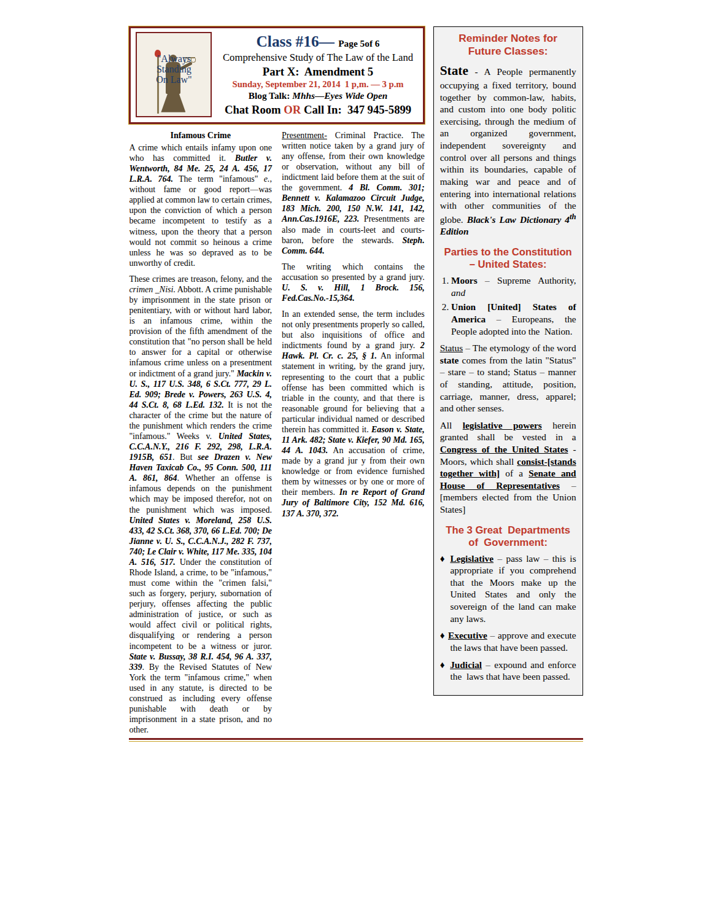"Always Standing
On Law"
Class #16— Page 5of 6
Comprehensive Study of The Law of the Land
Part X: Amendment 5
Sunday, September 21, 2014 1 p,m. — 3 p.m
Blog Talk: Mhhs—Eyes Wide Open
Chat Room OR Call In: 347 945-5899
Infamous Crime
A crime which entails infamy upon one who has committed it. Butler v. Wentworth, 84 Me. 25, 24 A. 456, 17 L.R.A. 764. The term "infamous" e., without fame or good report—was applied at common law to certain crimes, upon the conviction of which a person became incompetent to testify as a witness, upon the theory that a person would not commit so heinous a crime unless he was so depraved as to be unworthy of credit.
These crimes are treason, felony, and the crimen _Nisi. Abbott. A crime punishable by imprisonment in the state prison or penitentiary, with or without hard labor, is an infamous crime, within the provision of the fifth amendment of the constitution that "no person shall be held to answer for a capital or otherwise infamous crime unless on a presentment or indictment of a grand jury." Mackin v. U. S., 117 U.S. 348, 6 S.Ct. 777, 29 L. Ed. 909; Brede v. Powers, 263 U.S. 4, 44 S.Ct. 8, 68 L.Ed. 132. It is not the character of the crime but the nature of the punishment which renders the crime "infamous." Weeks v. United States, C.C.A.N.Y., 216 F. 292, 298, L.R.A. 1915B, 651. But see Drazen v. New Haven Taxicab Co., 95 Conn. 500, 111 A. 861, 864. Whether an offense is infamous depends on the punishment which may be imposed therefor, not on the punishment which was imposed. United States v. Moreland, 258 U.S. 433, 42 S.Ct. 368, 370, 66 L.Ed. 700; De Jianne v. U. S., C.C.A.N.J., 282 F. 737, 740; Le Clair v. White, 117 Me. 335, 104 A. 516, 517. Under the constitution of Rhode Island, a crime, to be "infamous," must come within the "crimen falsi," such as forgery, perjury, subornation of perjury, offenses affecting the public administration of justice, or such as would affect civil or political rights, disqualifying or rendering a person incompetent to be a witness or juror. State v. Bussay, 38 R.I. 454, 96 A. 337, 339. By the Revised Statutes of New York the term "infamous crime," when used in any statute, is directed to be construed as including every offense punishable with death or by imprisonment in a state prison, and no other.
Presentment- Criminal Practice. The written notice taken by a grand jury of any offense, from their own knowledge or observation, without any bill of indictment laid before them at the suit of the government. 4 Bl. Comm. 301; Bennett v. Kalamazoo Circuit Judge, 183 Mich. 200, 150 N.W. 141, 142, Ann.Cas.1916E, 223. Presentments are also made in courts-leet and courts-baron, before the stewards. Steph. Comm. 644.
The writing which contains the accusation so presented by a grand jury. U. S. v. Hill, 1 Brock. 156, Fed.Cas.No.-15,364.
In an extended sense, the term includes not only presentments properly so called, but also inquisitions of office and indictments found by a grand jury. 2 Hawk. Pl. Cr. c. 25, § 1. An informal statement in writing, by the grand jury, representing to the court that a public offense has been committed which is triable in the county, and that there is reasonable ground for believing that a particular individual named or described therein has committed it. Eason v. State, 11 Ark. 482; State v. Kiefer, 90 Md. 165, 44 A. 1043. An accusation of crime, made by a grand jur y from their own knowledge or from evidence furnished them by witnesses or by one or more of their members. In re Report of Grand Jury of Baltimore City, 152 Md. 616, 137 A. 370, 372.
Reminder Notes for
Future Classes:
State - A People permanently occupying a fixed territory, bound together by common-law, habits, and custom into one body politic exercising, through the medium of an organized government, independent sovereignty and control over all persons and things within its boundaries, capable of making war and peace and of entering into international relations with other communities of the globe. Black's Law Dictionary 4th Edition
Parties to the Constitution
– United States:
Moors – Supreme Authority, and
Union [United] States of America – Europeans, the People adopted into the Nation.
Status – The etymology of the word state comes from the latin "Status" – stare – to stand; Status – manner of standing, attitude, position, carriage, manner, dress, apparel; and other senses.
All legislative powers herein granted shall be vested in a Congress of the United States - Moors, which shall consist-[stands together with] of a Senate and House of Representatives – [members elected from the Union States]
The 3 Great Departments
of Government:
Legislative – pass law – this is appropriate if you comprehend that the Moors make up the United States and only the sovereign of the land can make any laws.
Executive – approve and execute the laws that have been passed.
Judicial – expound and enforce the laws that have been passed.